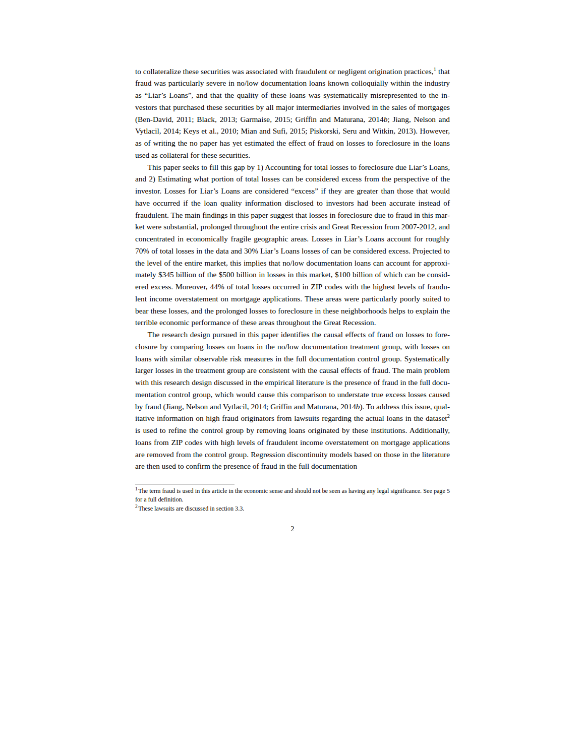to collateralize these securities was associated with fraudulent or negligent origination practices,1 that fraud was particularly severe in no/low documentation loans known colloquially within the industry as “Liar’s Loans”, and that the quality of these loans was systematically misrepresented to the investors that purchased these securities by all major intermediaries involved in the sales of mortgages (Ben-David, 2011; Black, 2013; Garmaise, 2015; Griffin and Maturana, 2014b; Jiang, Nelson and Vytlacil, 2014; Keys et al., 2010; Mian and Sufi, 2015; Piskorski, Seru and Witkin, 2013). However, as of writing the no paper has yet estimated the effect of fraud on losses to foreclosure in the loans used as collateral for these securities.
This paper seeks to fill this gap by 1) Accounting for total losses to foreclosure due Liar’s Loans, and 2) Estimating what portion of total losses can be considered excess from the perspective of the investor. Losses for Liar’s Loans are considered “excess” if they are greater than those that would have occurred if the loan quality information disclosed to investors had been accurate instead of fraudulent. The main findings in this paper suggest that losses in foreclosure due to fraud in this market were substantial, prolonged throughout the entire crisis and Great Recession from 2007-2012, and concentrated in economically fragile geographic areas. Losses in Liar’s Loans account for roughly 70% of total losses in the data and 30% Liar’s Loans losses of can be considered excess. Projected to the level of the entire market, this implies that no/low documentation loans can account for approximately $345 billion of the $500 billion in losses in this market, $100 billion of which can be considered excess. Moreover, 44% of total losses occurred in ZIP codes with the highest levels of fraudulent income overstatement on mortgage applications. These areas were particularly poorly suited to bear these losses, and the prolonged losses to foreclosure in these neighborhoods helps to explain the terrible economic performance of these areas throughout the Great Recession.
The research design pursued in this paper identifies the causal effects of fraud on losses to foreclosure by comparing losses on loans in the no/low documentation treatment group, with losses on loans with similar observable risk measures in the full documentation control group. Systematically larger losses in the treatment group are consistent with the causal effects of fraud. The main problem with this research design discussed in the empirical literature is the presence of fraud in the full documentation control group, which would cause this comparison to understate true excess losses caused by fraud (Jiang, Nelson and Vytlacil, 2014; Griffin and Maturana, 2014b). To address this issue, qualitative information on high fraud originators from lawsuits regarding the actual loans in the dataset2 is used to refine the control group by removing loans originated by these institutions. Additionally, loans from ZIP codes with high levels of fraudulent income overstatement on mortgage applications are removed from the control group. Regression discontinuity models based on those in the literature are then used to confirm the presence of fraud in the full documentation
1 The term fraud is used in this article in the economic sense and should not be seen as having any legal significance. See page 5 for a full definition.
2 These lawsuits are discussed in section 3.3.
2